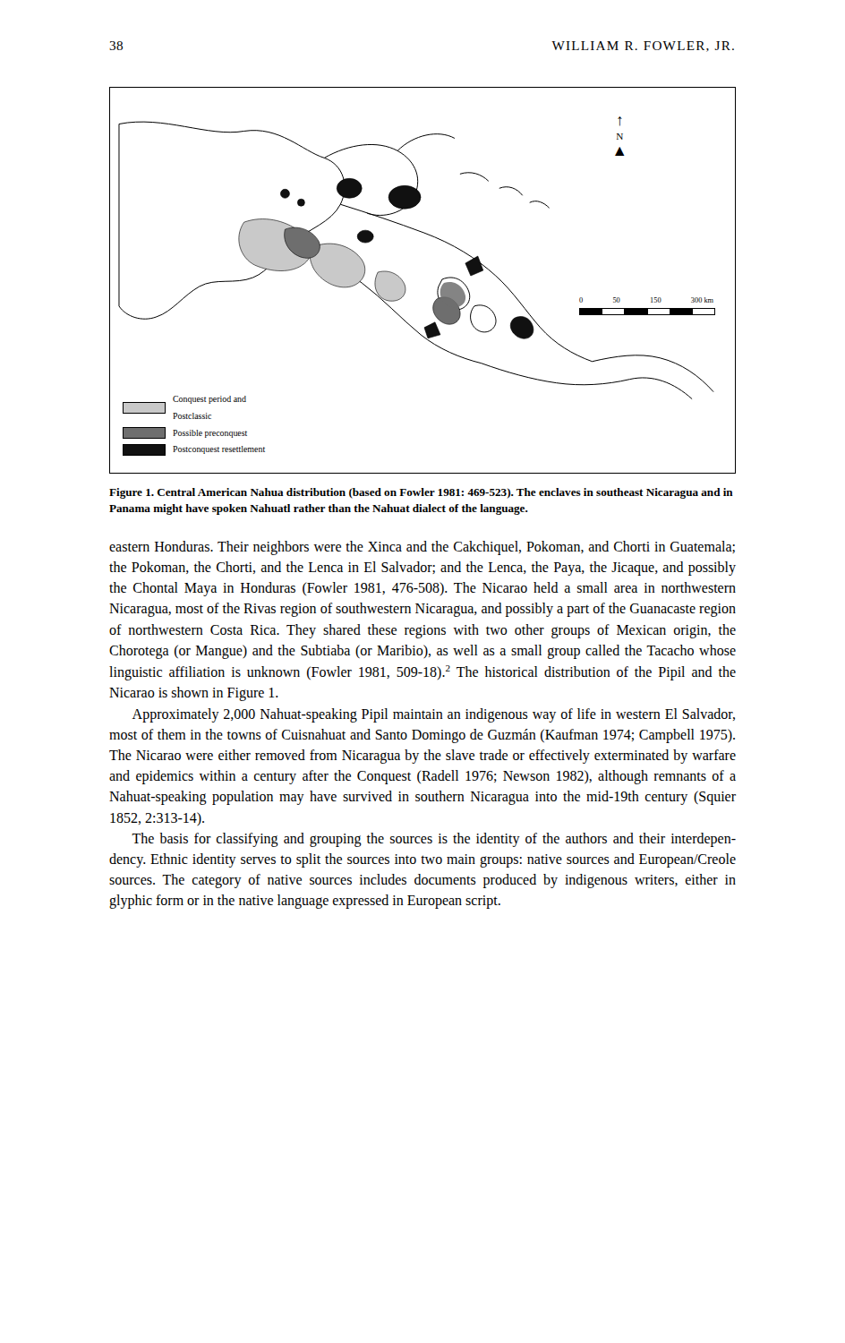38 William R. Fowler, Jr.
↑ N ▲
050150300 km
Conquest period and
Postclassic
Possible preconquest
Postconquest resettlement
Figure 1. Central American Nahua distribution (based on Fowler 1981: 469-523). The enclaves in southeast Nicaragua and in Panama might have spoken Nahuatl rather than the Nahuat dialect of the language.
eastern Honduras. Their neighbors were the Xinca and the Cakchiquel, Pokoman, and Chorti in Guatemala; the Pokoman, the Chorti, and the Lenca in El Salvador; and the Lenca, the Paya, the Jicaque, and possibly the Chontal Maya in Honduras (Fowler 1981, 476-508). The Nicarao held a small area in northwestern Nicaragua, most of the Rivas region of southwestern Nicaragua, and possibly a part of the Guanacaste region of northwestern Costa Rica. They shared these regions with two other groups of Mexican origin, the Chorotega (or Mangue) and the Subtiaba (or Maribio), as well as a small group called the Tacacho whose linguistic affiliation is unknown (Fowler 1981, 509-18).2 The historical distribution of the Pipil and the Nicarao is shown in Figure 1.
Approximately 2,000 Nahuat-speaking Pipil maintain an indigenous way of life in western El Salvador, most of them in the towns of Cuisnahuat and Santo Domingo de Guzmán (Kaufman 1974; Campbell 1975). The Nicarao were either removed from Nicaragua by the slave trade or effectively exterminated by warfare and epidemics within a century after the Conquest (Radell 1976; Newson 1982), although remnants of a Nahuat-speaking population may have survived in southern Nicaragua into the mid-19th century (Squier 1852, 2:313-14).
The basis for classifying and grouping the sources is the identity of the authors and their interdependency. Ethnic identity serves to split the sources into two main groups: native sources and European/Creole sources. The category of native sources includes documents produced by indigenous writers, either in glyphic form or in the native language expressed in European script.